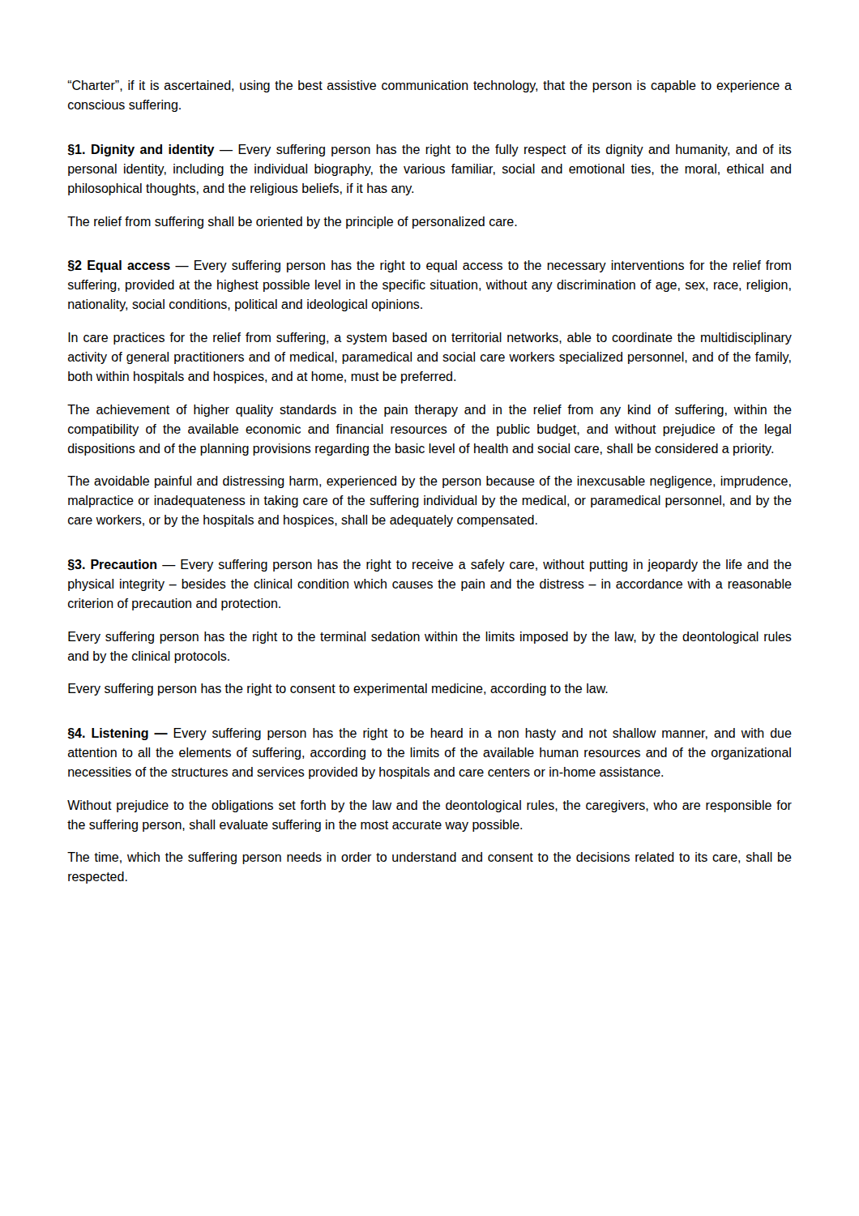“Charter”, if it is ascertained, using the best assistive communication technology, that the person is capable to experience a conscious suffering.
§1. Dignity and identity — Every suffering person has the right to the fully respect of its dignity and humanity, and of its personal identity, including the individual biography, the various familiar, social and emotional ties, the moral, ethical and philosophical thoughts, and the religious beliefs, if it has any.
The relief from suffering shall be oriented by the principle of personalized care.
§2 Equal access — Every suffering person has the right to equal access to the necessary interventions for the relief from suffering, provided at the highest possible level in the specific situation, without any discrimination of age, sex, race, religion, nationality, social conditions, political and ideological opinions.
In care practices for the relief from suffering, a system based on territorial networks, able to coordinate the multidisciplinary activity of general practitioners and of medical, paramedical and social care workers specialized personnel, and of the family, both within hospitals and hospices, and at home, must be preferred.
The achievement of higher quality standards in the pain therapy and in the relief from any kind of suffering, within the compatibility of the available economic and financial resources of the public budget, and without prejudice of the legal dispositions and of the planning provisions regarding the basic level of health and social care, shall be considered a priority.
The avoidable painful and distressing harm, experienced by the person because of the inexcusable negligence, imprudence, malpractice or inadequateness in taking care of the suffering individual by the medical, or paramedical personnel, and by the care workers, or by the hospitals and hospices, shall be adequately compensated.
§3. Precaution — Every suffering person has the right to receive a safely care, without putting in jeopardy the life and the physical integrity – besides the clinical condition which causes the pain and the distress – in accordance with a reasonable criterion of precaution and protection.
Every suffering person has the right to the terminal sedation within the limits imposed by the law, by the deontological rules and by the clinical protocols.
Every suffering person has the right to consent to experimental medicine, according to the law.
§4. Listening — Every suffering person has the right to be heard in a non hasty and not shallow manner, and with due attention to all the elements of suffering, according to the limits of the available human resources and of the organizational necessities of the structures and services provided by hospitals and care centers or in-home assistance.
Without prejudice to the obligations set forth by the law and the deontological rules, the caregivers, who are responsible for the suffering person, shall evaluate suffering in the most accurate way possible.
The time, which the suffering person needs in order to understand and consent to the decisions related to its care, shall be respected.